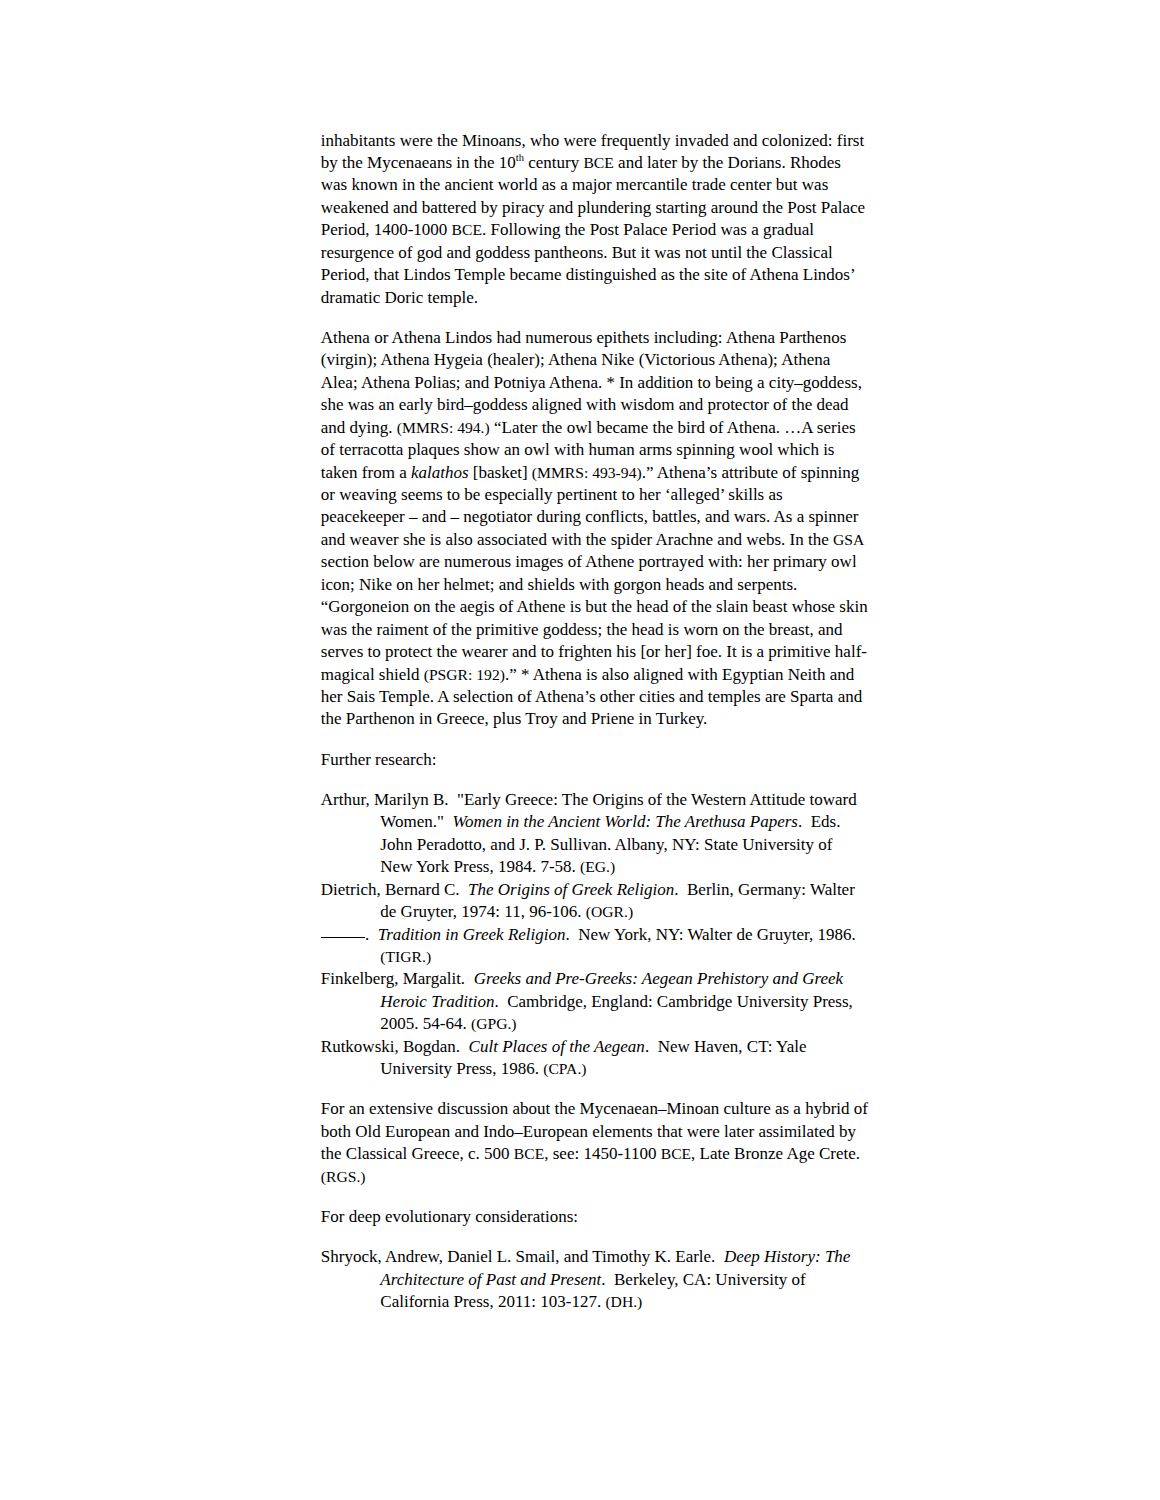inhabitants were the Minoans, who were frequently invaded and colonized: first by the Mycenaeans in the 10th century BCE and later by the Dorians. Rhodes was known in the ancient world as a major mercantile trade center but was weakened and battered by piracy and plundering starting around the Post Palace Period, 1400-1000 BCE. Following the Post Palace Period was a gradual resurgence of god and goddess pantheons. But it was not until the Classical Period, that Lindos Temple became distinguished as the site of Athena Lindos’ dramatic Doric temple.
Athena or Athena Lindos had numerous epithets including: Athena Parthenos (virgin); Athena Hygeia (healer); Athena Nike (Victorious Athena); Athena Alea; Athena Polias; and Potniya Athena. * In addition to being a city–goddess, she was an early bird–goddess aligned with wisdom and protector of the dead and dying. (MMRS: 494.) “Later the owl became the bird of Athena. …A series of terracotta plaques show an owl with human arms spinning wool which is taken from a kalathos [basket] (MMRS: 493-94).” Athena’s attribute of spinning or weaving seems to be especially pertinent to her ‘alleged’ skills as peacekeeper – and – negotiator during conflicts, battles, and wars. As a spinner and weaver she is also associated with the spider Arachne and webs. In the GSA section below are numerous images of Athene portrayed with: her primary owl icon; Nike on her helmet; and shields with gorgon heads and serpents. “Gorgoneion on the aegis of Athene is but the head of the slain beast whose skin was the raiment of the primitive goddess; the head is worn on the breast, and serves to protect the wearer and to frighten his [or her] foe. It is a primitive half-magical shield (PSGR: 192).” * Athena is also aligned with Egyptian Neith and her Sais Temple. A selection of Athena’s other cities and temples are Sparta and the Parthenon in Greece, plus Troy and Priene in Turkey.
Further research:
Arthur, Marilyn B. "Early Greece: The Origins of the Western Attitude toward Women." Women in the Ancient World: The Arethusa Papers. Eds. John Peradotto, and J. P. Sullivan. Albany, NY: State University of New York Press, 1984. 7-58. (EG.)
Dietrich, Bernard C. The Origins of Greek Religion. Berlin, Germany: Walter de Gruyter, 1974: 11, 96-106. (OGR.)
. Tradition in Greek Religion. New York, NY: Walter de Gruyter, 1986. (TIGR.)
Finkelberg, Margalit. Greeks and Pre-Greeks: Aegean Prehistory and Greek Heroic Tradition. Cambridge, England: Cambridge University Press, 2005. 54-64. (GPG.)
Rutkowski, Bogdan. Cult Places of the Aegean. New Haven, CT: Yale University Press, 1986. (CPA.)
For an extensive discussion about the Mycenaean–Minoan culture as a hybrid of both Old European and Indo–European elements that were later assimilated by the Classical Greece, c. 500 BCE, see: 1450-1100 BCE, Late Bronze Age Crete. (RGS.)
For deep evolutionary considerations:
Shryock, Andrew, Daniel L. Smail, and Timothy K. Earle. Deep History: The Architecture of Past and Present. Berkeley, CA: University of California Press, 2011: 103-127. (DH.)